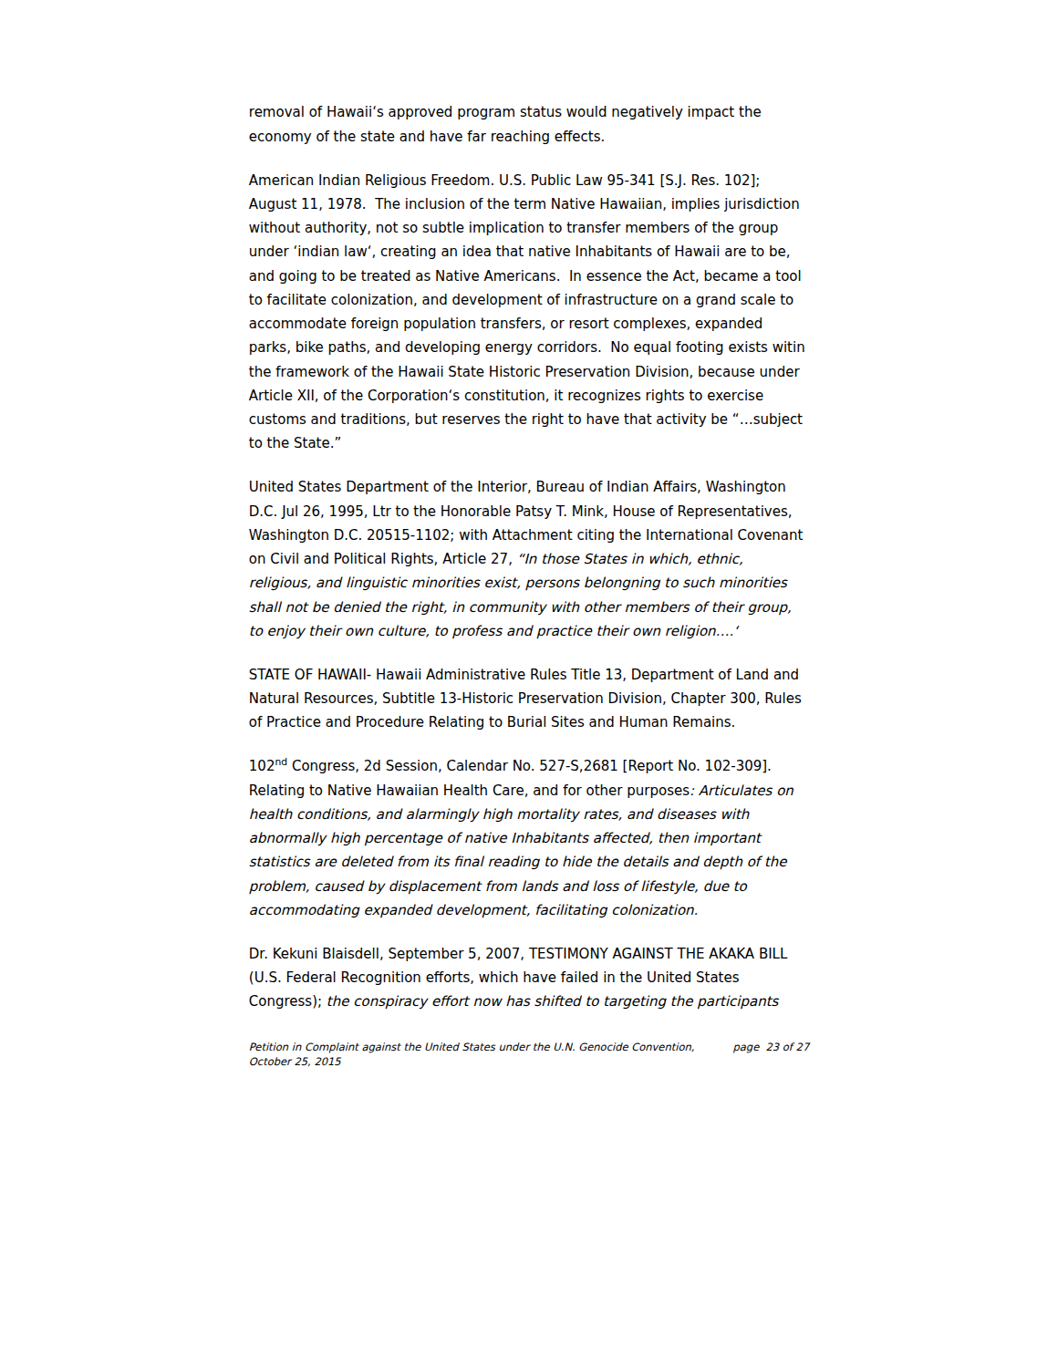removal of Hawaii‘s approved program status would negatively impact the economy of the state and have far reaching effects.
American Indian Religious Freedom. U.S. Public Law 95-341 [S.J. Res. 102]; August 11, 1978. The inclusion of the term Native Hawaiian, implies jurisdiction without authority, not so subtle implication to transfer members of the group under ‘indian law‘, creating an idea that native Inhabitants of Hawaii are to be, and going to be treated as Native Americans. In essence the Act, became a tool to facilitate colonization, and development of infrastructure on a grand scale to accommodate foreign population transfers, or resort complexes, expanded parks, bike paths, and developing energy corridors. No equal footing exists witin the framework of the Hawaii State Historic Preservation Division, because under Article XII, of the Corporation‘s constitution, it recognizes rights to exercise customs and traditions, but reserves the right to have that activity be “…subject to the State.”
United States Department of the Interior, Bureau of Indian Affairs, Washington D.C. Jul 26, 1995, Ltr to the Honorable Patsy T. Mink, House of Representatives, Washington D.C. 20515-1102; with Attachment citing the International Covenant on Civil and Political Rights, Article 27, “In those States in which, ethnic, religious, and linguistic minorities exist, persons belongning to such minorities shall not be denied the right, in community with other members of their group, to enjoy their own culture, to profess and practice their own religion….‘
STATE OF HAWAII- Hawaii Administrative Rules Title 13, Department of Land and Natural Resources, Subtitle 13-Historic Preservation Division, Chapter 300, Rules of Practice and Procedure Relating to Burial Sites and Human Remains.
102nd Congress, 2d Session, Calendar No. 527-S,2681 [Report No. 102-309]. Relating to Native Hawaiian Health Care, and for other purposes: Articulates on health conditions, and alarmingly high mortality rates, and diseases with abnormally high percentage of native Inhabitants affected, then important statistics are deleted from its final reading to hide the details and depth of the problem, caused by displacement from lands and loss of lifestyle, due to accommodating expanded development, facilitating colonization.
Dr. Kekuni Blaisdell, September 5, 2007, TESTIMONY AGAINST THE AKAKA BILL (U.S. Federal Recognition efforts, which have failed in the United States Congress); the conspiracy effort now has shifted to targeting the participants
Petition in Complaint against the United States under the U.N. Genocide Convention, October 25, 2015 page 23 of 27